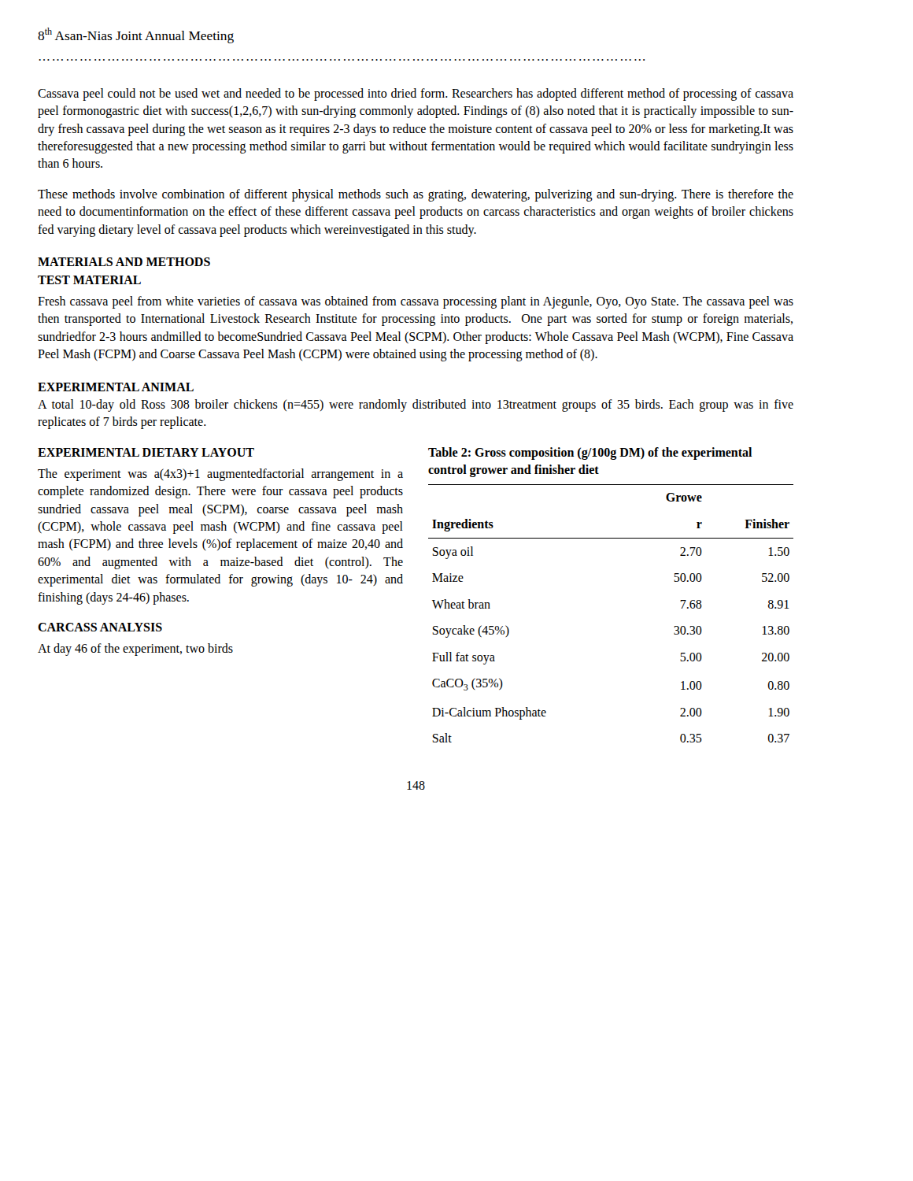8th Asan-Nias Joint Annual Meeting
……………………………………………………………………………………………………………………
Cassava peel could not be used wet and needed to be processed into dried form. Researchers has adopted different method of processing of cassava peel formonogastric diet with success(1,2,6,7) with sun-drying commonly adopted. Findings of (8) also noted that it is practically impossible to sun-dry fresh cassava peel during the wet season as it requires 2-3 days to reduce the moisture content of cassava peel to 20% or less for marketing.It was thereforesuggested that a new processing method similar to garri but without fermentation would be required which would facilitate sundryingin less than 6 hours.
These methods involve combination of different physical methods such as grating, dewatering, pulverizing and sun-drying. There is therefore the need to documentinformation on the effect of these different cassava peel products on carcass characteristics and organ weights of broiler chickens fed varying dietary level of cassava peel products which wereinvestigated in this study.
Materials and Methods
Test Material
Fresh cassava peel from white varieties of cassava was obtained from cassava processing plant in Ajegunle, Oyo, Oyo State. The cassava peel was then transported to International Livestock Research Institute for processing into products. One part was sorted for stump or foreign materials, sundriedfor 2-3 hours andmilled to becomeSundried Cassava Peel Meal (SCPM). Other products: Whole Cassava Peel Mash (WCPM), Fine Cassava Peel Mash (FCPM) and Coarse Cassava Peel Mash (CCPM) were obtained using the processing method of (8).
Experimental Animal
A total 10-day old Ross 308 broiler chickens (n=455) were randomly distributed into 13treatment groups of 35 birds. Each group was in five replicates of 7 birds per replicate.
Experimental Dietary Layout
The experiment was a(4x3)+1 augmentedfactorial arrangement in a complete randomized design. There were four cassava peel products sundried cassava peel meal (SCPM), coarse cassava peel mash (CCPM), whole cassava peel mash (WCPM) and fine cassava peel mash (FCPM) and three levels (%)of replacement of maize 20,40 and 60% and augmented with a maize-based diet (control). The experimental diet was formulated for growing (days 10- 24) and finishing (days 24-46) phases.
Carcass Analysis
At day 46 of the experiment, two birds
Table 2: Gross composition (g/100g DM) of the experimental control grower and finisher diet
| | Growe | |
| --- | --- | --- |
| Ingredients | r | Finisher |
| Soya oil | 2.70 | 1.50 |
| Maize | 50.00 | 52.00 |
| Wheat bran | 7.68 | 8.91 |
| Soycake (45%) | 30.30 | 13.80 |
| Full fat soya | 5.00 | 20.00 |
| CaCO 3 (35%) | 1.00 | 0.80 |
| Di-Calcium Phosphate | 2.00 | 1.90 |
| Salt | 0.35 | 0.37 |
148